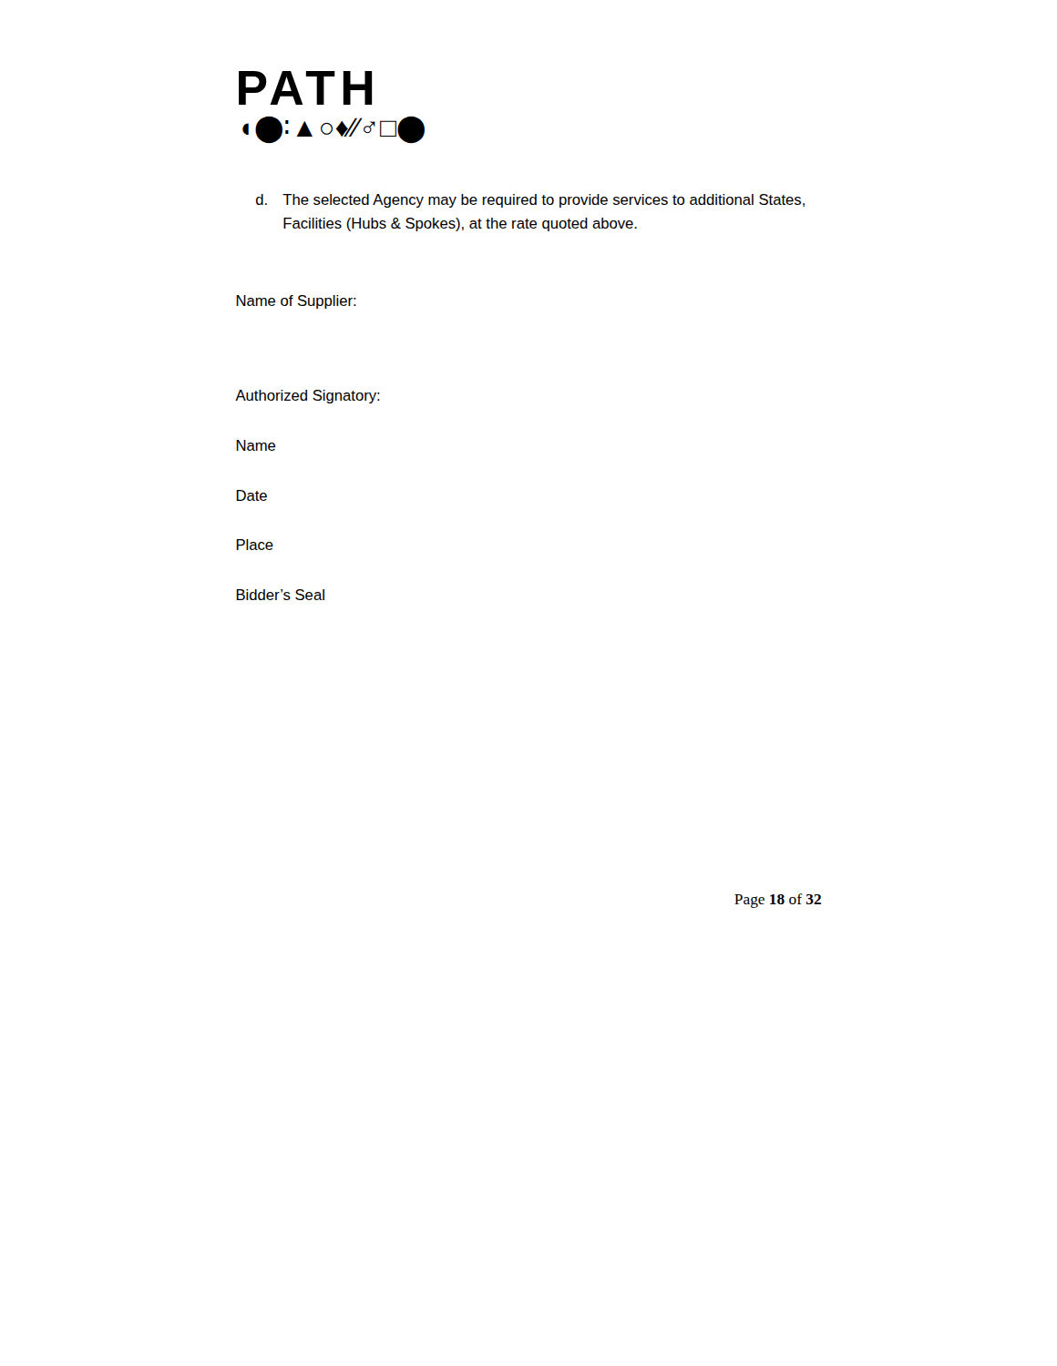PATH
◖⬤∶▲○♦∕∕♂□⬤
The selected Agency may be required to provide services to additional States, Facilities (Hubs & Spokes), at the rate quoted above.
Name of Supplier:
Authorized Signatory:
Name
Date
Place
Bidder’s Seal
Page 18 of 32